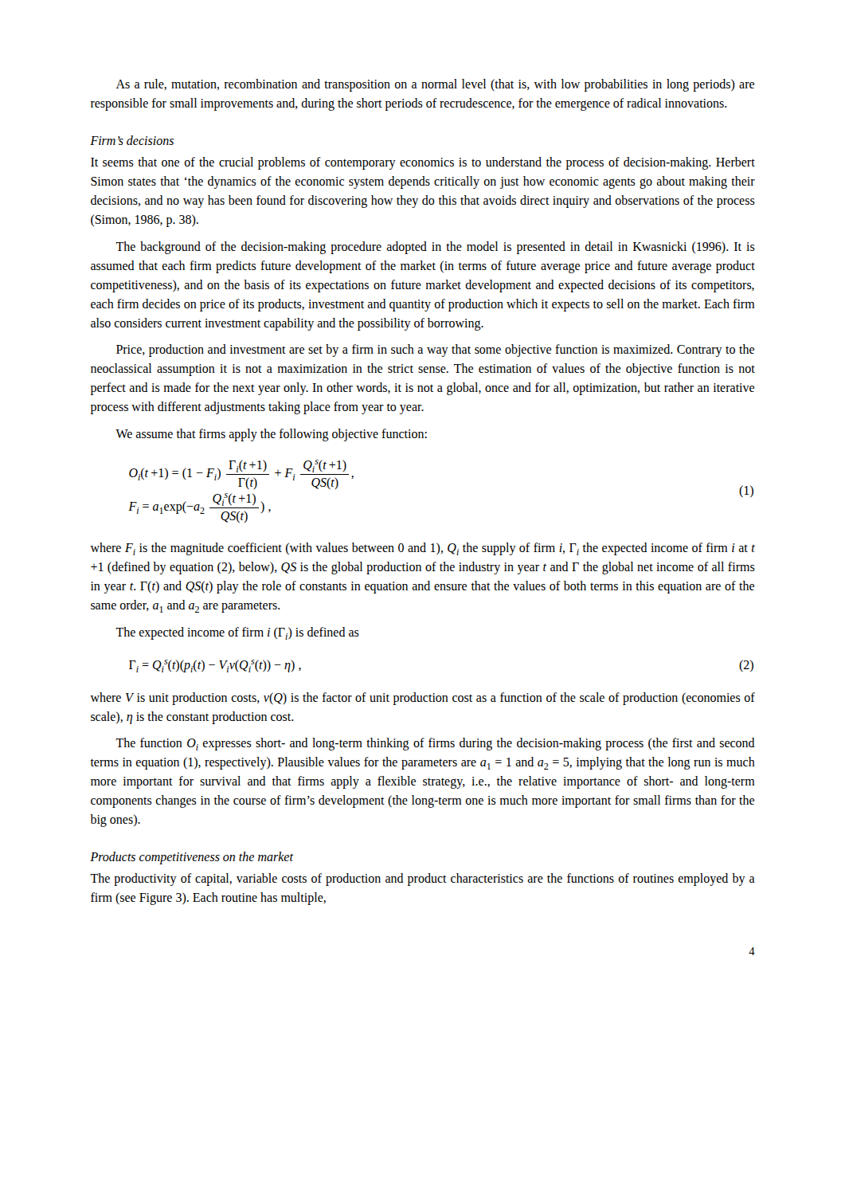As a rule, mutation, recombination and transposition on a normal level (that is, with low probabilities in long periods) are responsible for small improvements and, during the short periods of recrudescence, for the emergence of radical innovations.
Firm’s decisions
It seems that one of the crucial problems of contemporary economics is to understand the process of decision-making. Herbert Simon states that ‘the dynamics of the economic system depends critically on just how economic agents go about making their decisions, and no way has been found for discovering how they do this that avoids direct inquiry and observations of the process (Simon, 1986, p. 38).
The background of the decision-making procedure adopted in the model is presented in detail in Kwasnicki (1996). It is assumed that each firm predicts future development of the market (in terms of future average price and future average product competitiveness), and on the basis of its expectations on future market development and expected decisions of its competitors, each firm decides on price of its products, investment and quantity of production which it expects to sell on the market. Each firm also considers current investment capability and the possibility of borrowing.
Price, production and investment are set by a firm in such a way that some objective function is maximized. Contrary to the neoclassical assumption it is not a maximization in the strict sense. The estimation of values of the objective function is not perfect and is made for the next year only. In other words, it is not a global, once and for all, optimization, but rather an iterative process with different adjustments taking place from year to year.
We assume that firms apply the following objective function:
| O i ( t +1) = (1 − F i ) Γ i ( t +1) Γ( t ) + F i Q i s ( t +1) QS ( t ) , F i = a 1 exp(− a 2 Q i s ( t +1) QS ( t ) ) , | (1) |
where Fi is the magnitude coefficient (with values between 0 and 1), Qi the supply of firm i, Γi the expected income of firm i at t +1 (defined by equation (2), below), QS is the global production of the industry in year t and Γ the global net income of all firms in year t. Γ(t) and QS(t) play the role of constants in equation and ensure that the values of both terms in this equation are of the same order, a1 and a2 are parameters.
The expected income of firm i (Γi) is defined as
| Γ i = Q i s ( t )( p i ( t ) − V i v ( Q i s ( t )) − η ) , | (2) |
where V is unit production costs, v(Q) is the factor of unit production cost as a function of the scale of production (economies of scale), η is the constant production cost.
The function Oi expresses short- and long-term thinking of firms during the decision-making process (the first and second terms in equation (1), respectively). Plausible values for the parameters are a1 = 1 and a2 = 5, implying that the long run is much more important for survival and that firms apply a flexible strategy, i.e., the relative importance of short- and long-term components changes in the course of firm’s development (the long-term one is much more important for small firms than for the big ones).
Products competitiveness on the market
The productivity of capital, variable costs of production and product characteristics are the functions of routines employed by a firm (see Figure 3). Each routine has multiple,
4